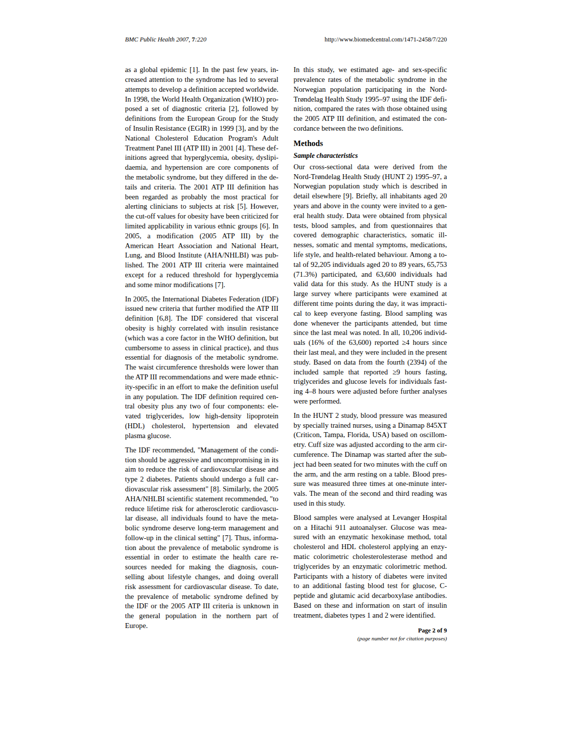BMC Public Health 2007, 7:220
http://www.biomedcentral.com/1471-2458/7/220
as a global epidemic [1]. In the past few years, increased attention to the syndrome has led to several attempts to develop a definition accepted worldwide. In 1998, the World Health Organization (WHO) proposed a set of diagnostic criteria [2], followed by definitions from the European Group for the Study of Insulin Resistance (EGIR) in 1999 [3], and by the National Cholesterol Education Program's Adult Treatment Panel III (ATP III) in 2001 [4]. These definitions agreed that hyperglycemia, obesity, dyslipidaemia, and hypertension are core components of the metabolic syndrome, but they differed in the details and criteria. The 2001 ATP III definition has been regarded as probably the most practical for alerting clinicians to subjects at risk [5]. However, the cut-off values for obesity have been criticized for limited applicability in various ethnic groups [6]. In 2005, a modification (2005 ATP III) by the American Heart Association and National Heart, Lung, and Blood Institute (AHA/NHLBI) was published. The 2001 ATP III criteria were maintained except for a reduced threshold for hyperglycemia and some minor modifications [7].
In 2005, the International Diabetes Federation (IDF) issued new criteria that further modified the ATP III definition [6,8]. The IDF considered that visceral obesity is highly correlated with insulin resistance (which was a core factor in the WHO definition, but cumbersome to assess in clinical practice), and thus essential for diagnosis of the metabolic syndrome. The waist circumference thresholds were lower than the ATP III recommendations and were made ethnicity-specific in an effort to make the definition useful in any population. The IDF definition required central obesity plus any two of four components: elevated triglycerides, low high-density lipoprotein (HDL) cholesterol, hypertension and elevated plasma glucose.
The IDF recommended, "Management of the condition should be aggressive and uncompromising in its aim to reduce the risk of cardiovascular disease and type 2 diabetes. Patients should undergo a full cardiovascular risk assessment" [8]. Similarly, the 2005 AHA/NHLBI scientific statement recommended, "to reduce lifetime risk for atherosclerotic cardiovascular disease, all individuals found to have the metabolic syndrome deserve long-term management and follow-up in the clinical setting" [7]. Thus, information about the prevalence of metabolic syndrome is essential in order to estimate the health care resources needed for making the diagnosis, counselling about lifestyle changes, and doing overall risk assessment for cardiovascular disease. To date, the prevalence of metabolic syndrome defined by the IDF or the 2005 ATP III criteria is unknown in the general population in the northern part of Europe.
In this study, we estimated age- and sex-specific prevalence rates of the metabolic syndrome in the Norwegian population participating in the Nord-Trøndelag Health Study 1995–97 using the IDF definition, compared the rates with those obtained using the 2005 ATP III definition, and estimated the concordance between the two definitions.
Methods
Sample characteristics
Our cross-sectional data were derived from the Nord-Trøndelag Health Study (HUNT 2) 1995–97, a Norwegian population study which is described in detail elsewhere [9]. Briefly, all inhabitants aged 20 years and above in the county were invited to a general health study. Data were obtained from physical tests, blood samples, and from questionnaires that covered demographic characteristics, somatic illnesses, somatic and mental symptoms, medications, life style, and health-related behaviour. Among a total of 92,205 individuals aged 20 to 89 years, 65,753 (71.3%) participated, and 63,600 individuals had valid data for this study. As the HUNT study is a large survey where participants were examined at different time points during the day, it was impractical to keep everyone fasting. Blood sampling was done whenever the participants attended, but time since the last meal was noted. In all, 10,206 individuals (16% of the 63,600) reported ≥4 hours since their last meal, and they were included in the present study. Based on data from the fourth (2394) of the included sample that reported ≥9 hours fasting, triglycerides and glucose levels for individuals fasting 4–8 hours were adjusted before further analyses were performed.
In the HUNT 2 study, blood pressure was measured by specially trained nurses, using a Dinamap 845XT (Criticon, Tampa, Florida, USA) based on oscillometry. Cuff size was adjusted according to the arm circumference. The Dinamap was started after the subject had been seated for two minutes with the cuff on the arm, and the arm resting on a table. Blood pressure was measured three times at one-minute intervals. The mean of the second and third reading was used in this study.
Blood samples were analysed at Levanger Hospital on a Hitachi 911 autoanalyser. Glucose was measured with an enzymatic hexokinase method, total cholesterol and HDL cholesterol applying an enzymatic colorimetric cholesterolesterase method and triglycerides by an enzymatic colorimetric method. Participants with a history of diabetes were invited to an additional fasting blood test for glucose, C-peptide and glutamic acid decarboxylase antibodies. Based on these and information on start of insulin treatment, diabetes types 1 and 2 were identified.
Page 2 of 9
(page number not for citation purposes)